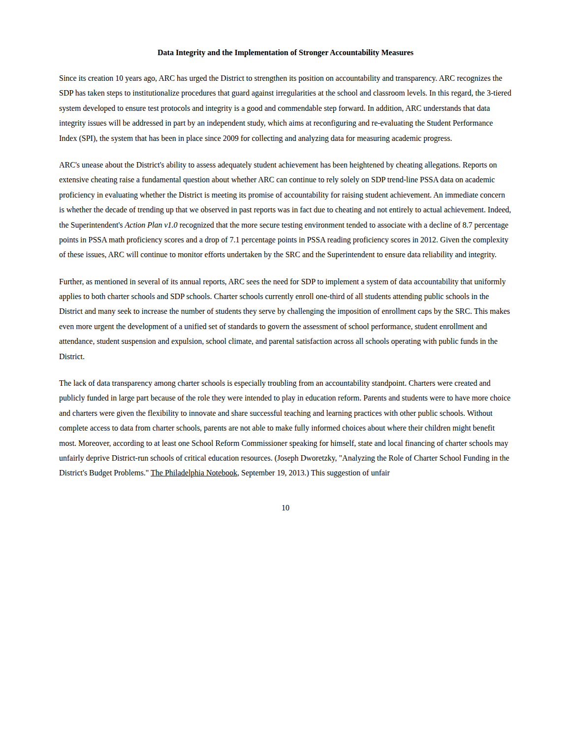Data Integrity and the Implementation of Stronger Accountability Measures
Since its creation 10 years ago, ARC has urged the District to strengthen its position on accountability and transparency. ARC recognizes the SDP has taken steps to institutionalize procedures that guard against irregularities at the school and classroom levels. In this regard, the 3-tiered system developed to ensure test protocols and integrity is a good and commendable step forward. In addition, ARC understands that data integrity issues will be addressed in part by an independent study, which aims at reconfiguring and re-evaluating the Student Performance Index (SPI), the system that has been in place since 2009 for collecting and analyzing data for measuring academic progress.
ARC's unease about the District's ability to assess adequately student achievement has been heightened by cheating allegations. Reports on extensive cheating raise a fundamental question about whether ARC can continue to rely solely on SDP trend-line PSSA data on academic proficiency in evaluating whether the District is meeting its promise of accountability for raising student achievement. An immediate concern is whether the decade of trending up that we observed in past reports was in fact due to cheating and not entirely to actual achievement. Indeed, the Superintendent's Action Plan v1.0 recognized that the more secure testing environment tended to associate with a decline of 8.7 percentage points in PSSA math proficiency scores and a drop of 7.1 percentage points in PSSA reading proficiency scores in 2012. Given the complexity of these issues, ARC will continue to monitor efforts undertaken by the SRC and the Superintendent to ensure data reliability and integrity.
Further, as mentioned in several of its annual reports, ARC sees the need for SDP to implement a system of data accountability that uniformly applies to both charter schools and SDP schools. Charter schools currently enroll one-third of all students attending public schools in the District and many seek to increase the number of students they serve by challenging the imposition of enrollment caps by the SRC. This makes even more urgent the development of a unified set of standards to govern the assessment of school performance, student enrollment and attendance, student suspension and expulsion, school climate, and parental satisfaction across all schools operating with public funds in the District.
The lack of data transparency among charter schools is especially troubling from an accountability standpoint. Charters were created and publicly funded in large part because of the role they were intended to play in education reform. Parents and students were to have more choice and charters were given the flexibility to innovate and share successful teaching and learning practices with other public schools. Without complete access to data from charter schools, parents are not able to make fully informed choices about where their children might benefit most. Moreover, according to at least one School Reform Commissioner speaking for himself, state and local financing of charter schools may unfairly deprive District-run schools of critical education resources. (Joseph Dworetzky, "Analyzing the Role of Charter School Funding in the District's Budget Problems." The Philadelphia Notebook, September 19, 2013.) This suggestion of unfair
10